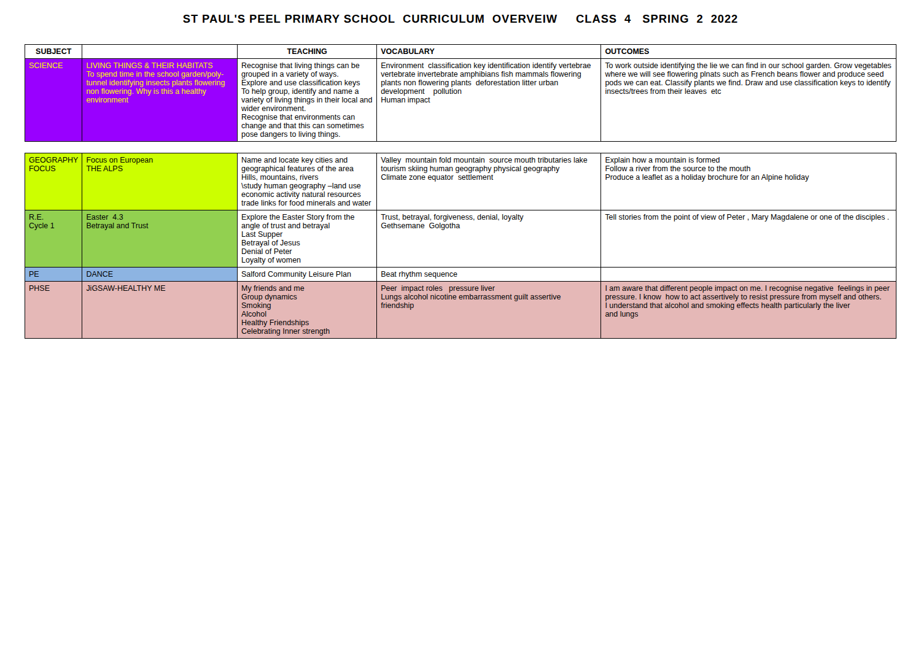ST PAUL'S PEEL PRIMARY SCHOOL CURRICULUM OVERVEIW CLASS 4 SPRING 2 2022
| SUBJECT | | TEACHING | VOCABULARY | OUTCOMES |
| --- | --- | --- | --- | --- |
| SCIENCE | LIVING THINGS & THEIR HABITATS To spend time in the school garden/poly-tunnel identifying insects plants flowering non flowering. Why is this a healthy environment | Recognise that living things can be grouped in a variety of ways. Explore and use classification keys To help group, identify and name a variety of living things in their local and wider environment. Recognise that environments can change and that this can sometimes pose dangers to living things. | Environment classification key identification identify vertebrae vertebrate invertebrate amphibians fish mammals flowering plants non flowering plants deforestation litter urban development pollution Human impact | To work outside identifying the lie we can find in our school garden. Grow vegetables where we will see flowering plnats such as French beans flower and produce seed pods we can eat. Classify plants we find. Draw and use classification keys to identify insects/trees from their leaves etc |
| GEOGRAPHY FOCUS | Focus on European THE ALPS | Name and locate key cities and geographical features of the area Hills, mountains, rivers \study human geography –land use economic activity natural resources trade links for food minerals and water | Valley mountain fold mountain source mouth tributaries lake tourism skiing human geography physical geography Climate zone equator settlement | Explain how a mountain is formed Follow a river from the source to the mouth Produce a leaflet as a holiday brochure for an Alpine holiday |
| R.E. Cycle 1 | Easter 4.3 Betrayal and Trust | Explore the Easter Story from the angle of trust and betrayal Last Supper Betrayal of Jesus Denial of Peter Loyalty of women | Trust, betrayal, forgiveness, denial, loyalty Gethsemane Golgotha | Tell stories from the point of view of Peter , Mary Magdalene or one of the disciples . |
| PE | DANCE | Salford Community Leisure Plan | Beat rhythm sequence | |
| PHSE | JiGSAW-HEALTHY ME | My friends and me Group dynamics Smoking Alcohol Healthy Friendships Celebrating Inner strength | Peer impact roles pressure liver Lungs alcohol nicotine embarrassment guilt assertive friendship | I am aware that different people impact on me. I recognise negative feelings in peer pressure. I know how to act assertively to resist pressure from myself and others. I understand that alcohol and smoking effects health particularly the liver and lungs |